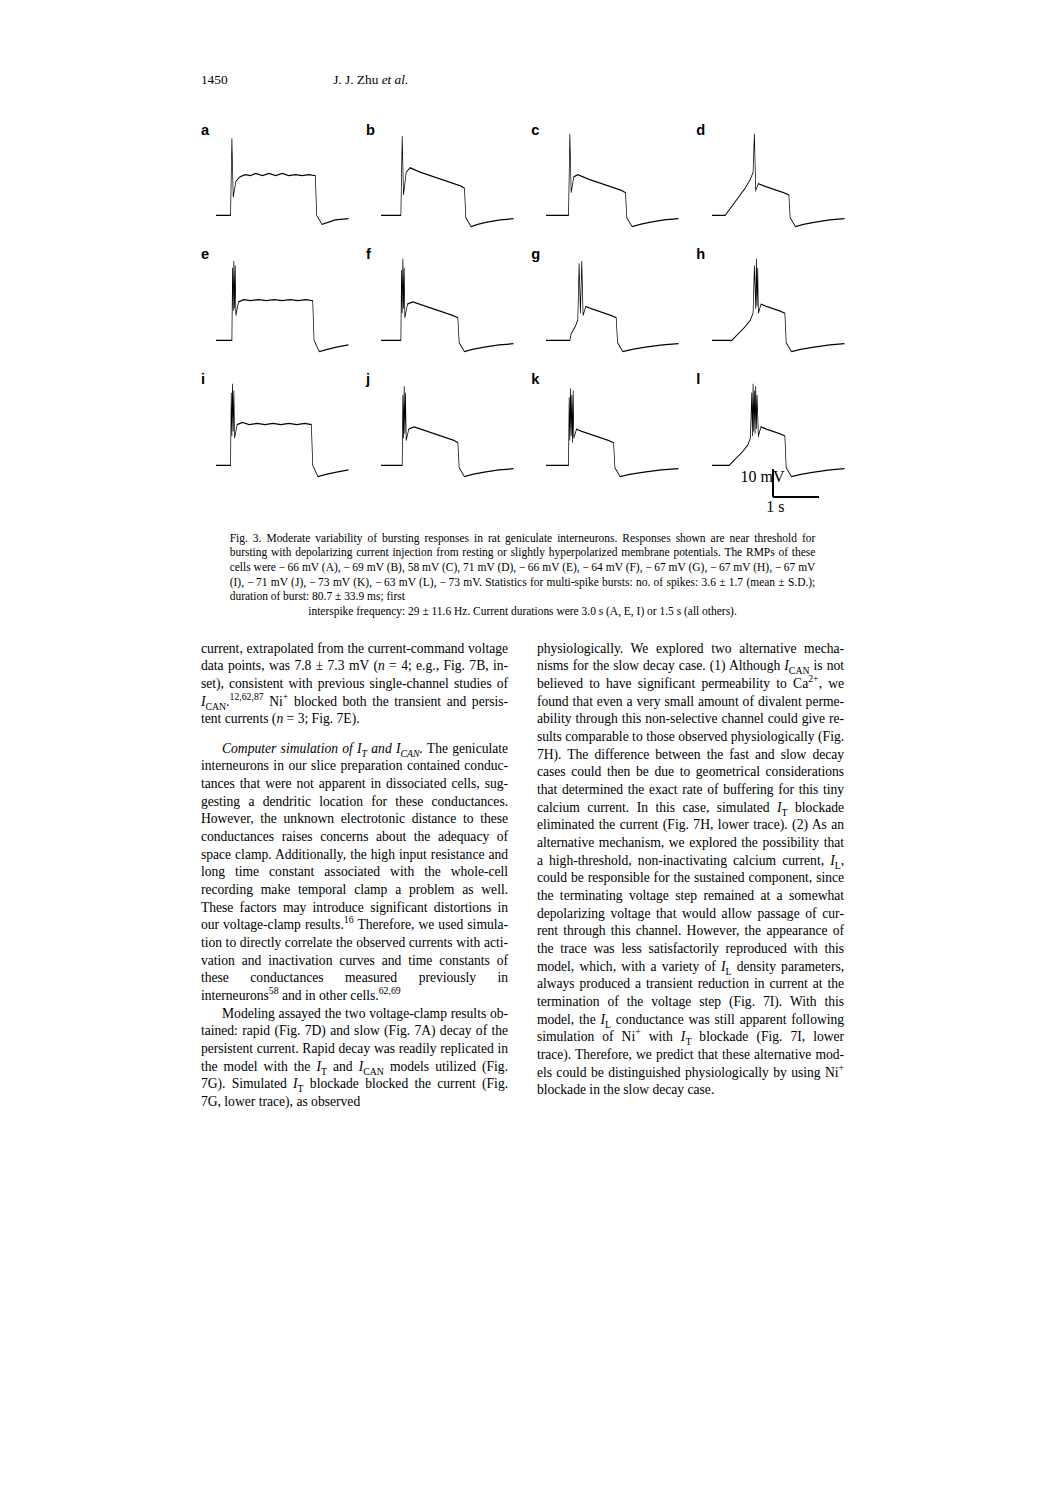1450 J. J. Zhu et al.
a
b
c
d
e
f
g
h
i
j
k
l
10 mV 1 s
Fig. 3. Moderate variability of bursting responses in rat geniculate interneurons. Responses shown are near threshold for bursting with depolarizing current injection from resting or slightly hyperpolarized membrane potentials. The RMPs of these cells were − 66 mV (A), − 69 mV (B), 58 mV (C), 71 mV (D), − 66 mV (E), − 64 mV (F), − 67 mV (G), − 67 mV (H), − 67 mV (I), − 71 mV (J), − 73 mV (K), − 63 mV (L), − 73 mV. Statistics for multi-spike bursts: no. of spikes: 3.6 ± 1.7 (mean ± S.D.); duration of burst: 80.7 ± 33.9 ms; first interspike frequency: 29 ± 11.6 Hz. Current durations were 3.0 s (A, E, I) or 1.5 s (all others).
current, extrapolated from the current-command voltage data points, was 7.8 ± 7.3 mV (n = 4; e.g., Fig. 7B, inset), consistent with previous single-channel studies of ICAN.12,62,87 Ni+ blocked both the transient and persistent currents (n = 3; Fig. 7E).
Computer simulation of IT and ICAN. The geniculate interneurons in our slice preparation contained conductances that were not apparent in dissociated cells, suggesting a dendritic location for these conductances. However, the unknown electrotonic distance to these conductances raises concerns about the adequacy of space clamp. Additionally, the high input resistance and long time constant associated with the whole-cell recording make temporal clamp a problem as well. These factors may introduce significant distortions in our voltage-clamp results.16 Therefore, we used simulation to directly correlate the observed currents with activation and inactivation curves and time constants of these conductances measured previously in interneurons58 and in other cells.62,69
Modeling assayed the two voltage-clamp results obtained: rapid (Fig. 7D) and slow (Fig. 7A) decay of the persistent current. Rapid decay was readily replicated in the model with the IT and ICAN models utilized (Fig. 7G). Simulated IT blockade blocked the current (Fig. 7G, lower trace), as observed
physiologically. We explored two alternative mechanisms for the slow decay case. (1) Although ICAN is not believed to have significant permeability to Ca2+, we found that even a very small amount of divalent permeability through this non-selective channel could give results comparable to those observed physiologically (Fig. 7H). The difference between the fast and slow decay cases could then be due to geometrical considerations that determined the exact rate of buffering for this tiny calcium current. In this case, simulated IT blockade eliminated the current (Fig. 7H, lower trace). (2) As an alternative mechanism, we explored the possibility that a high-threshold, non-inactivating calcium current, IL, could be responsible for the sustained component, since the terminating voltage step remained at a somewhat depolarizing voltage that would allow passage of current through this channel. However, the appearance of the trace was less satisfactorily reproduced with this model, which, with a variety of IL density parameters, always produced a transient reduction in current at the termination of the voltage step (Fig. 7I). With this model, the IL conductance was still apparent following simulation of Ni+ with IT blockade (Fig. 7I, lower trace). Therefore, we predict that these alternative models could be distinguished physiologically by using Ni+ blockade in the slow decay case.